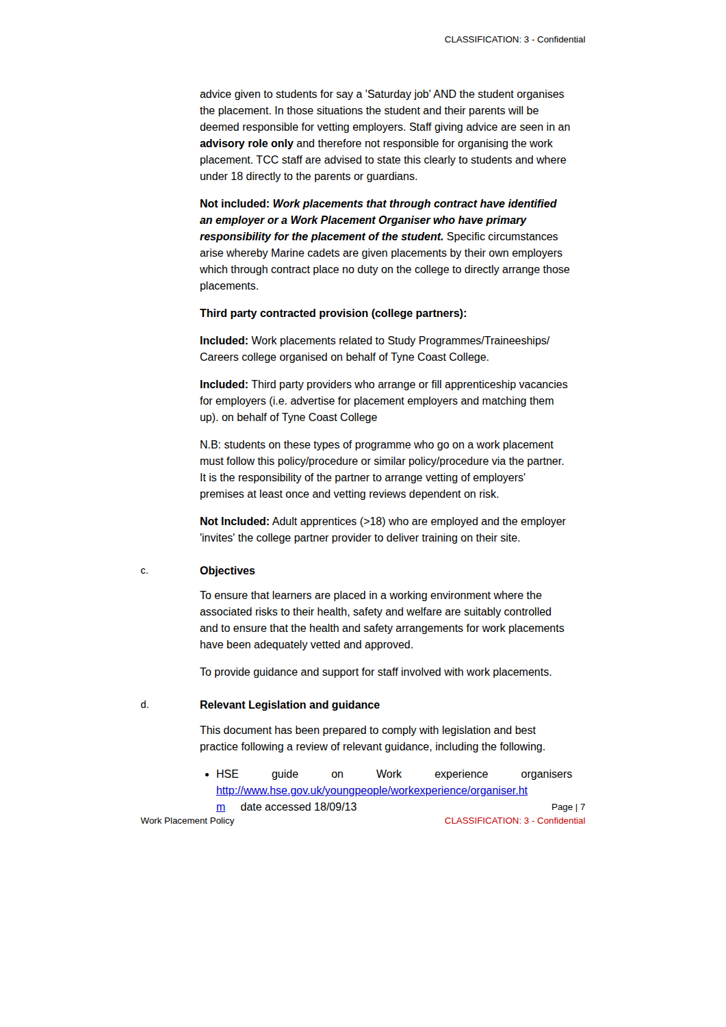CLASSIFICATION: 3 - Confidential
advice given to students for say a 'Saturday job' AND the student organises the placement. In those situations the student and their parents will be deemed responsible for vetting employers. Staff giving advice are seen in an advisory role only and therefore not responsible for organising the work placement. TCC staff are advised to state this clearly to students and where under 18 directly to the parents or guardians.
Not included: Work placements that through contract have identified an employer or a Work Placement Organiser who have primary responsibility for the placement of the student. Specific circumstances arise whereby Marine cadets are given placements by their own employers which through contract place no duty on the college to directly arrange those placements.
Third party contracted provision (college partners):
Included: Work placements related to Study Programmes/Traineeships/ Careers college organised on behalf of Tyne Coast College.
Included: Third party providers who arrange or fill apprenticeship vacancies for employers (i.e. advertise for placement employers and matching them up). on behalf of Tyne Coast College
N.B: students on these types of programme who go on a work placement must follow this policy/procedure or similar policy/procedure via the partner. It is the responsibility of the partner to arrange vetting of employers' premises at least once and vetting reviews dependent on risk.
Not Included: Adult apprentices (>18) who are employed and the employer 'invites' the college partner provider to deliver training on their site.
c.
Objectives
To ensure that learners are placed in a working environment where the associated risks to their health, safety and welfare are suitably controlled and to ensure that the health and safety arrangements for work placements have been adequately vetted and approved.
To provide guidance and support for staff involved with work placements.
d.
Relevant Legislation and guidance
This document has been prepared to comply with legislation and best practice following a review of relevant guidance, including the following.
HSE guide on Work experience organisers
http://www.hse.gov.uk/youngpeople/workexperience/organiser.htm date accessed 18/09/13
Work Placement Policy
Page | 7 CLASSIFICATION: 3 - Confidential